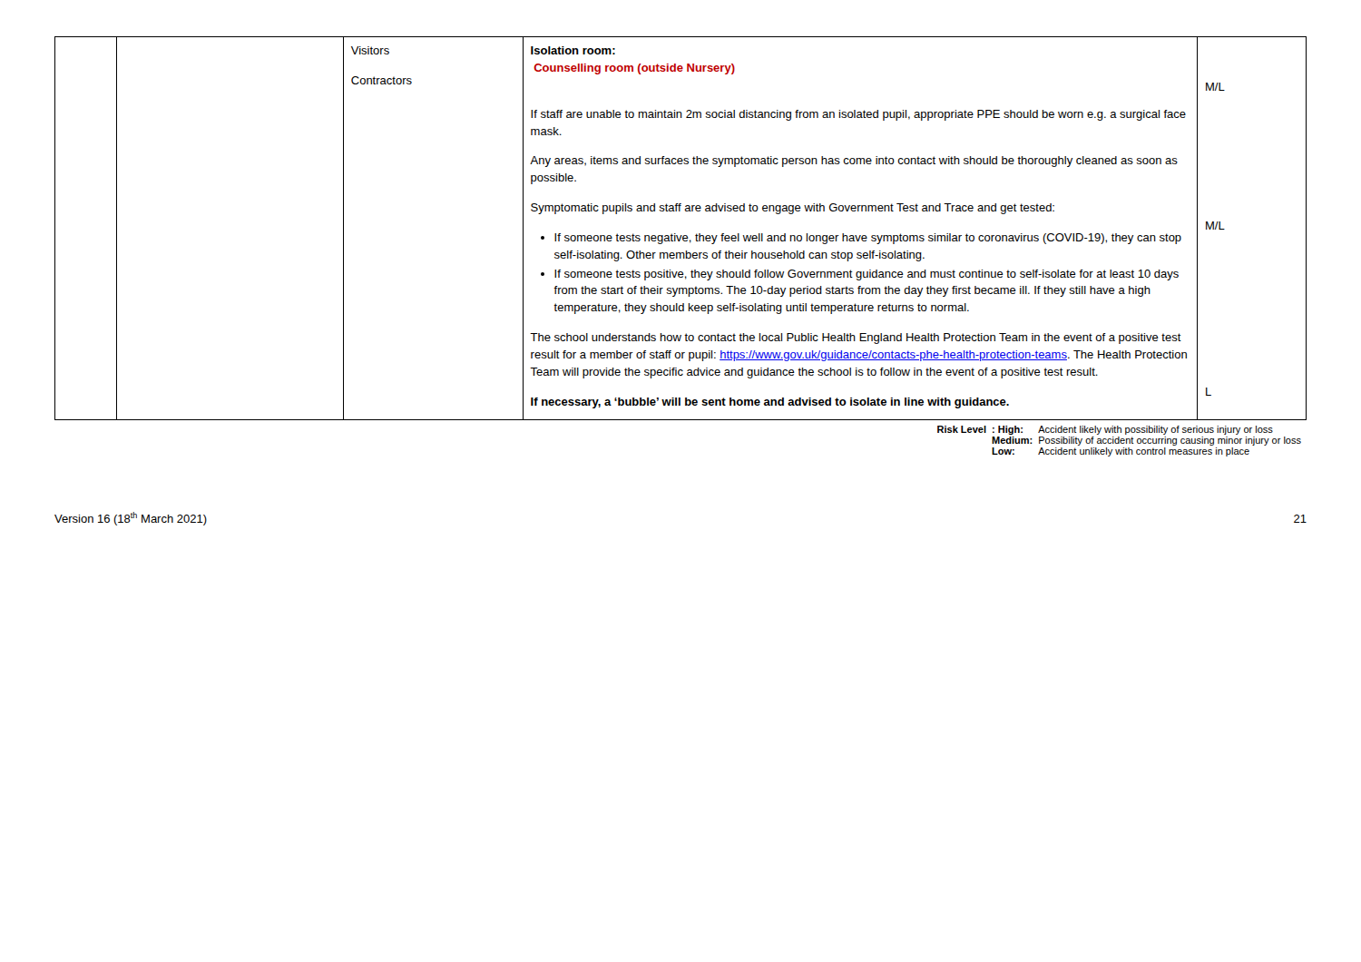| | | Visitors Contractors | Isolation room: Counselling room (outside Nursery) If staff are unable to maintain 2m social distancing from an isolated pupil, appropriate PPE should be worn e.g. a surgical face mask. Any areas, items and surfaces the symptomatic person has come into contact with should be thoroughly cleaned as soon as possible. Symptomatic pupils and staff are advised to engage with Government Test and Trace and get tested: If someone tests negative, they feel well and no longer have symptoms similar to coronavirus (COVID-19), they can stop self-isolating. Other members of their household can stop self-isolating. If someone tests positive, they should follow Government guidance and must continue to self-isolate for at least 10 days from the start of their symptoms. The 10-day period starts from the day they first became ill. If they still have a high temperature, they should keep self-isolating until temperature returns to normal. The school understands how to contact the local Public Health England Health Protection Team in the event of a positive test result for a member of staff or pupil: https://www.gov.uk/guidance/contacts-phe-health-protection-teams . The Health Protection Team will provide the specific advice and guidance the school is to follow in the event of a positive test result. If necessary, a ‘bubble’ will be sent home and advised to isolate in line with guidance. | M/L M/L L |
| Risk Level | : High: | Accident likely with possibility of serious injury or loss |
| | Medium: | Possibility of accident occurring causing minor injury or loss |
| | Low: | Accident unlikely with control measures in place |
Version 16 (18th March 2021)
21